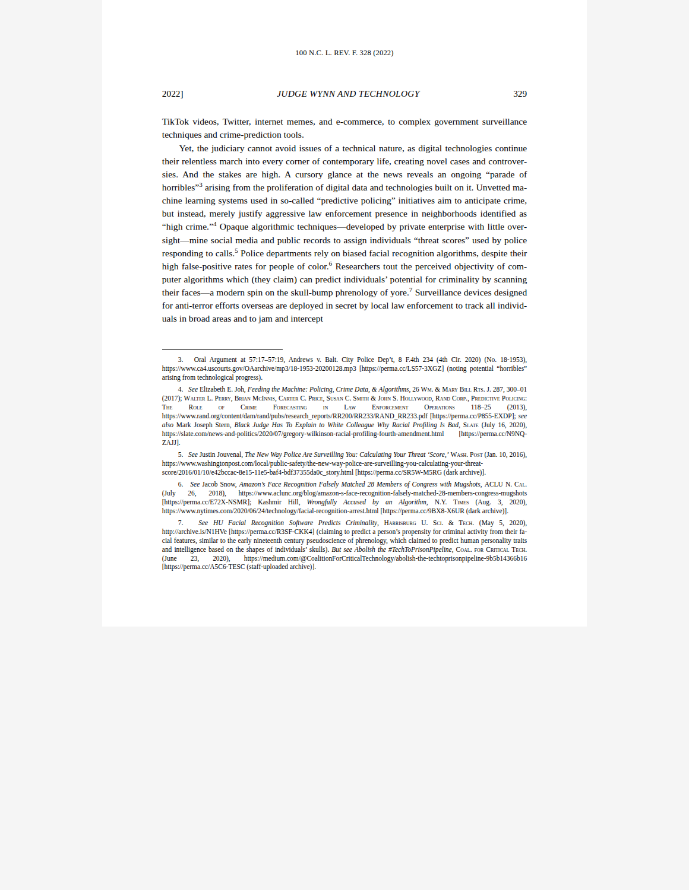100 N.C. L. REV. F. 328 (2022)
2022] JUDGE WYNN AND TECHNOLOGY 329
TikTok videos, Twitter, internet memes, and e-commerce, to complex government surveillance techniques and crime-prediction tools.
Yet, the judiciary cannot avoid issues of a technical nature, as digital technologies continue their relentless march into every corner of contemporary life, creating novel cases and controversies. And the stakes are high. A cursory glance at the news reveals an ongoing “parade of horribles”3 arising from the proliferation of digital data and technologies built on it. Unvetted machine learning systems used in so-called “predictive policing” initiatives aim to anticipate crime, but instead, merely justify aggressive law enforcement presence in neighborhoods identified as “high crime.”4 Opaque algorithmic techniques—developed by private enterprise with little oversight—mine social media and public records to assign individuals “threat scores” used by police responding to calls.5 Police departments rely on biased facial recognition algorithms, despite their high false-positive rates for people of color.6 Researchers tout the perceived objectivity of computer algorithms which (they claim) can predict individuals’ potential for criminality by scanning their faces—a modern spin on the skull-bump phrenology of yore.7 Surveillance devices designed for anti-terror efforts overseas are deployed in secret by local law enforcement to track all individuals in broad areas and to jam and intercept
3. Oral Argument at 57:17–57:19, Andrews v. Balt. City Police Dep’t, 8 F.4th 234 (4th Cir. 2020) (No. 18-1953), https://www.ca4.uscourts.gov/OAarchive/mp3/18-1953-20200128.mp3 [https://perma.cc/LS57-3XGZ] (noting potential “horribles” arising from technological progress).
4. See Elizabeth E. Joh, Feeding the Machine: Policing, Crime Data, & Algorithms, 26 Wm. & Mary Bill Rts. J. 287, 300–01 (2017); Walter L. Perry, Brian McInnis, Carter C. Price, Susan C. Smith & John S. Hollywood, Rand Corp., Predictive Policing: The Role of Crime Forecasting in Law Enforcement Operations 118–25 (2013), https://www.rand.org/content/dam/rand/pubs/research_reports/RR200/RR233/RAND_RR233.pdf [https://perma.cc/P855-EXDP]; see also Mark Joseph Stern, Black Judge Has To Explain to White Colleague Why Racial Profiling Is Bad, Slate (July 16, 2020), https://slate.com/news-and-politics/2020/07/gregory-wilkinson-racial-profiling-fourth-amendment.html [https://perma.cc/N9NQ-ZAJJ].
5. See Justin Jouvenal, The New Way Police Are Surveilling You: Calculating Your Threat ‘Score,’ Wash. Post (Jan. 10, 2016), https://www.washingtonpost.com/local/public-safety/the-new-way-police-are-surveilling-you-calculating-your-threat-score/2016/01/10/e42bccac-8e15-11e5-baf4-bdf37355da0c_story.html [https://perma.cc/SR5W-M5RG (dark archive)].
6. See Jacob Snow, Amazon’s Face Recognition Falsely Matched 28 Members of Congress with Mugshots, ACLU N. Cal. (July 26, 2018), https://www.aclunc.org/blog/amazon-s-face-recognition-falsely-matched-28-members-congress-mugshots [https://perma.cc/E72X-NSMR]; Kashmir Hill, Wrongfully Accused by an Algorithm, N.Y. Times (Aug. 3, 2020), https://www.nytimes.com/2020/06/24/technology/facial-recognition-arrest.html [https://perma.cc/9BX8-X6UR (dark archive)].
7. See HU Facial Recognition Software Predicts Criminality, Harrisburg U. Sci. & Tech. (May 5, 2020), http://archive.is/N1HVe [https://perma.cc/R3SF-CKK4] (claiming to predict a person’s propensity for criminal activity from their facial features, similar to the early nineteenth century pseudoscience of phrenology, which claimed to predict human personality traits and intelligence based on the shapes of individuals’ skulls). But see Abolish the #TechToPrisonPipeline, Coal. for Critical Tech. (June 23, 2020), https://medium.com/@CoalitionForCriticalTechnology/abolish-the-techtoprisonpipeline-9b5b14366b16 [https://perma.cc/A5C6-TESC (staff-uploaded archive)].